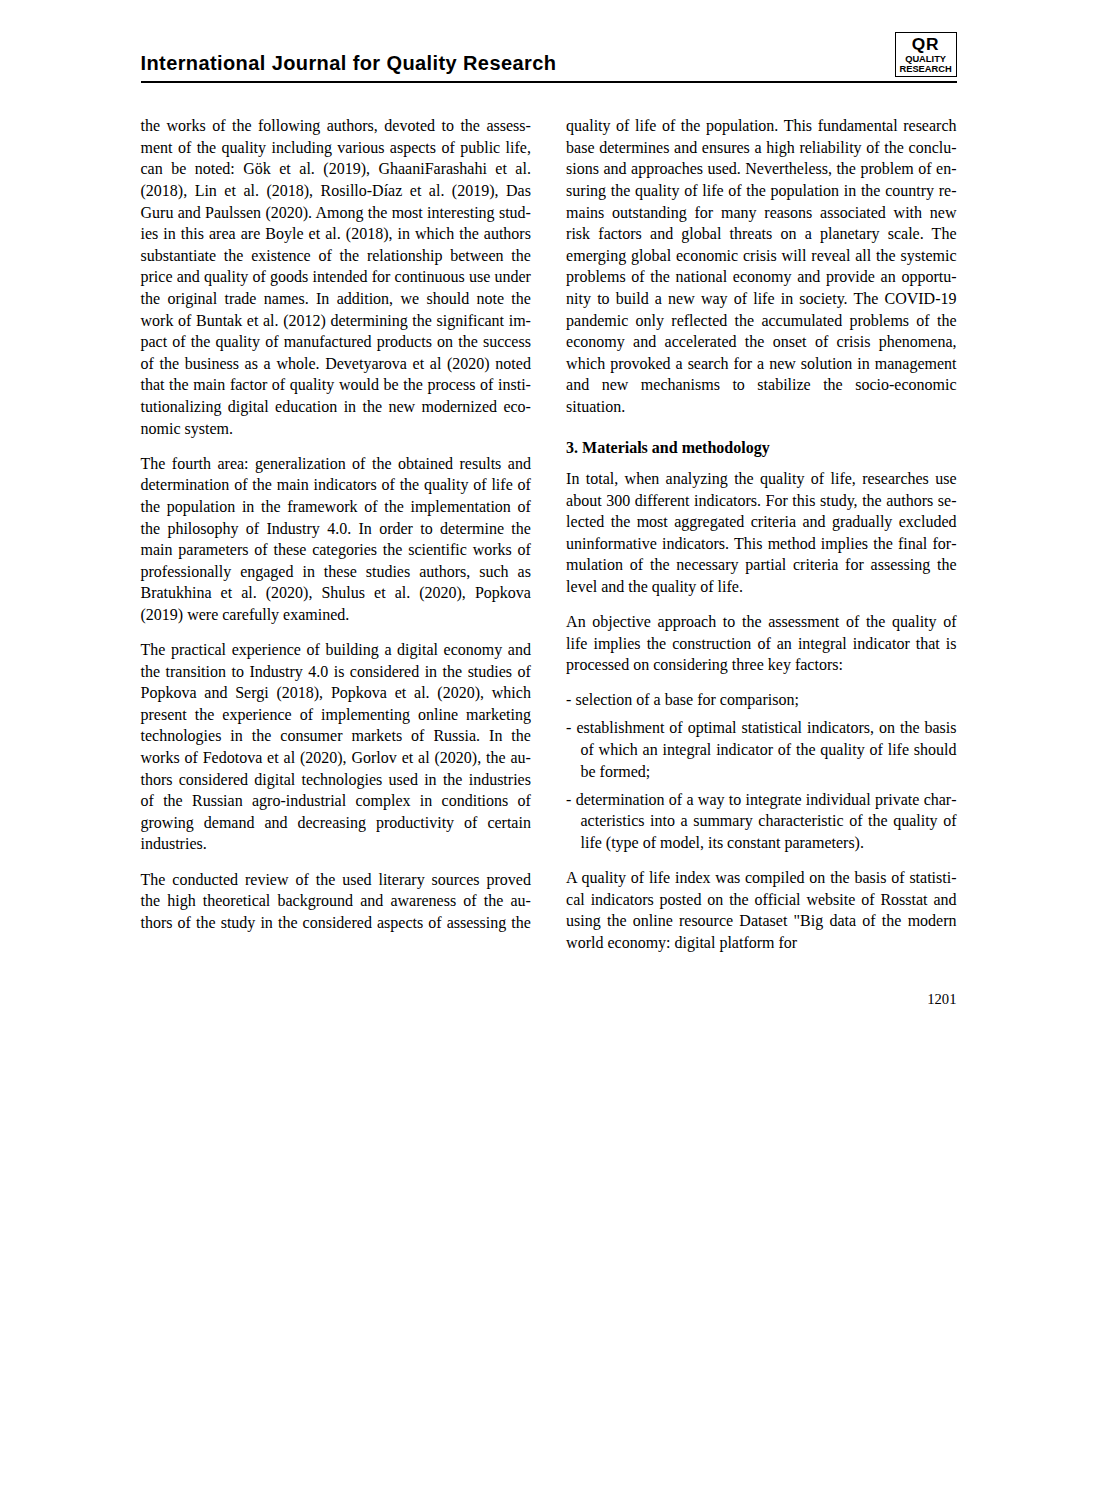International Journal for Quality Research
QR QUALITY
RESEARCH
the works of the following authors, devoted to the assessment of the quality including various aspects of public life, can be noted: Gök et al. (2019), GhaaniFarashahi et al. (2018), Lin et al. (2018), Rosillo-Díaz et al. (2019), Das Guru and Paulssen (2020). Among the most interesting studies in this area are Boyle et al. (2018), in which the authors substantiate the existence of the relationship between the price and quality of goods intended for continuous use under the original trade names. In addition, we should note the work of Buntak et al. (2012) determining the significant impact of the quality of manufactured products on the success of the business as a whole. Devetyarova et al (2020) noted that the main factor of quality would be the process of institutionalizing digital education in the new modernized economic system.
The fourth area: generalization of the obtained results and determination of the main indicators of the quality of life of the population in the framework of the implementation of the philosophy of Industry 4.0. In order to determine the main parameters of these categories the scientific works of professionally engaged in these studies authors, such as Bratukhina et al. (2020), Shulus et al. (2020), Popkova (2019) were carefully examined.
The practical experience of building a digital economy and the transition to Industry 4.0 is considered in the studies of Popkova and Sergi (2018), Popkova et al. (2020), which present the experience of implementing online marketing technologies in the consumer markets of Russia. In the works of Fedotova et al (2020), Gorlov et al (2020), the authors considered digital technologies used in the industries of the Russian agro-industrial complex in conditions of growing demand and decreasing productivity of certain industries.
The conducted review of the used literary sources proved the high theoretical background and awareness of the authors of the study in the considered aspects of assessing the quality of life of the population. This fundamental research base determines and ensures a high reliability of the conclusions and approaches used. Nevertheless, the problem of ensuring the quality of life of the population in the country remains outstanding for many reasons associated with new risk factors and global threats on a planetary scale. The emerging global economic crisis will reveal all the systemic problems of the national economy and provide an opportunity to build a new way of life in society. The COVID-19 pandemic only reflected the accumulated problems of the economy and accelerated the onset of crisis phenomena, which provoked a search for a new solution in management and new mechanisms to stabilize the socio-economic situation.
3. Materials and methodology
In total, when analyzing the quality of life, researches use about 300 different indicators. For this study, the authors selected the most aggregated criteria and gradually excluded uninformative indicators. This method implies the final formulation of the necessary partial criteria for assessing the level and the quality of life.
An objective approach to the assessment of the quality of life implies the construction of an integral indicator that is processed on considering three key factors:
selection of a base for comparison;
establishment of optimal statistical indicators, on the basis of which an integral indicator of the quality of life should be formed;
determination of a way to integrate individual private characteristics into a summary characteristic of the quality of life (type of model, its constant parameters).
A quality of life index was compiled on the basis of statistical indicators posted on the official website of Rosstat and using the online resource Dataset "Big data of the modern world economy: digital platform for
1201